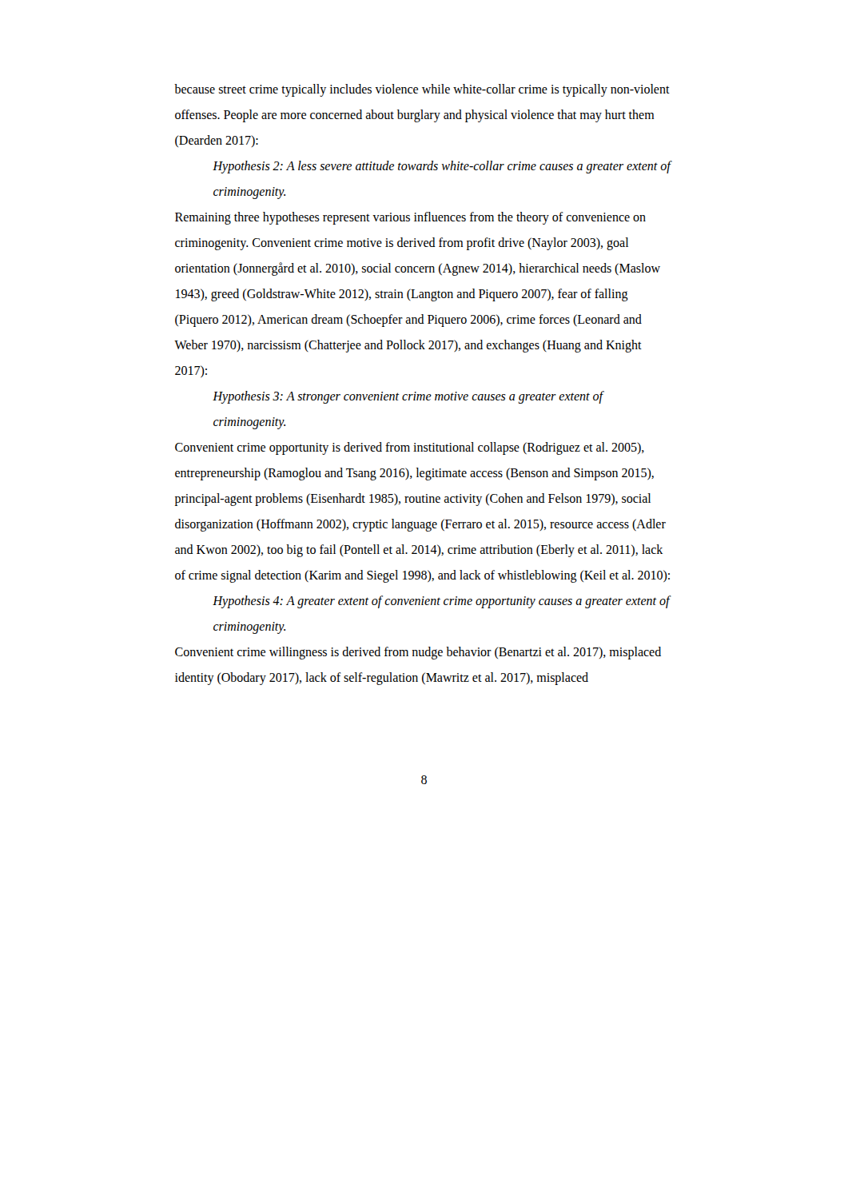because street crime typically includes violence while white-collar crime is typically non-violent offenses. People are more concerned about burglary and physical violence that may hurt them (Dearden 2017):
Hypothesis 2: A less severe attitude towards white-collar crime causes a greater extent of criminogenity.
Remaining three hypotheses represent various influences from the theory of convenience on criminogenity. Convenient crime motive is derived from profit drive (Naylor 2003), goal orientation (Jonnergård et al. 2010), social concern (Agnew 2014), hierarchical needs (Maslow 1943), greed (Goldstraw-White 2012), strain (Langton and Piquero 2007), fear of falling (Piquero 2012), American dream (Schoepfer and Piquero 2006), crime forces (Leonard and Weber 1970), narcissism (Chatterjee and Pollock 2017), and exchanges (Huang and Knight 2017):
Hypothesis 3: A stronger convenient crime motive causes a greater extent of criminogenity.
Convenient crime opportunity is derived from institutional collapse (Rodriguez et al. 2005), entrepreneurship (Ramoglou and Tsang 2016), legitimate access (Benson and Simpson 2015), principal-agent problems (Eisenhardt 1985), routine activity (Cohen and Felson 1979), social disorganization (Hoffmann 2002), cryptic language (Ferraro et al. 2015), resource access (Adler and Kwon 2002), too big to fail (Pontell et al. 2014), crime attribution (Eberly et al. 2011), lack of crime signal detection (Karim and Siegel 1998), and lack of whistleblowing (Keil et al. 2010):
Hypothesis 4: A greater extent of convenient crime opportunity causes a greater extent of criminogenity.
Convenient crime willingness is derived from nudge behavior (Benartzi et al. 2017), misplaced identity (Obodary 2017), lack of self-regulation (Mawritz et al. 2017), misplaced
8